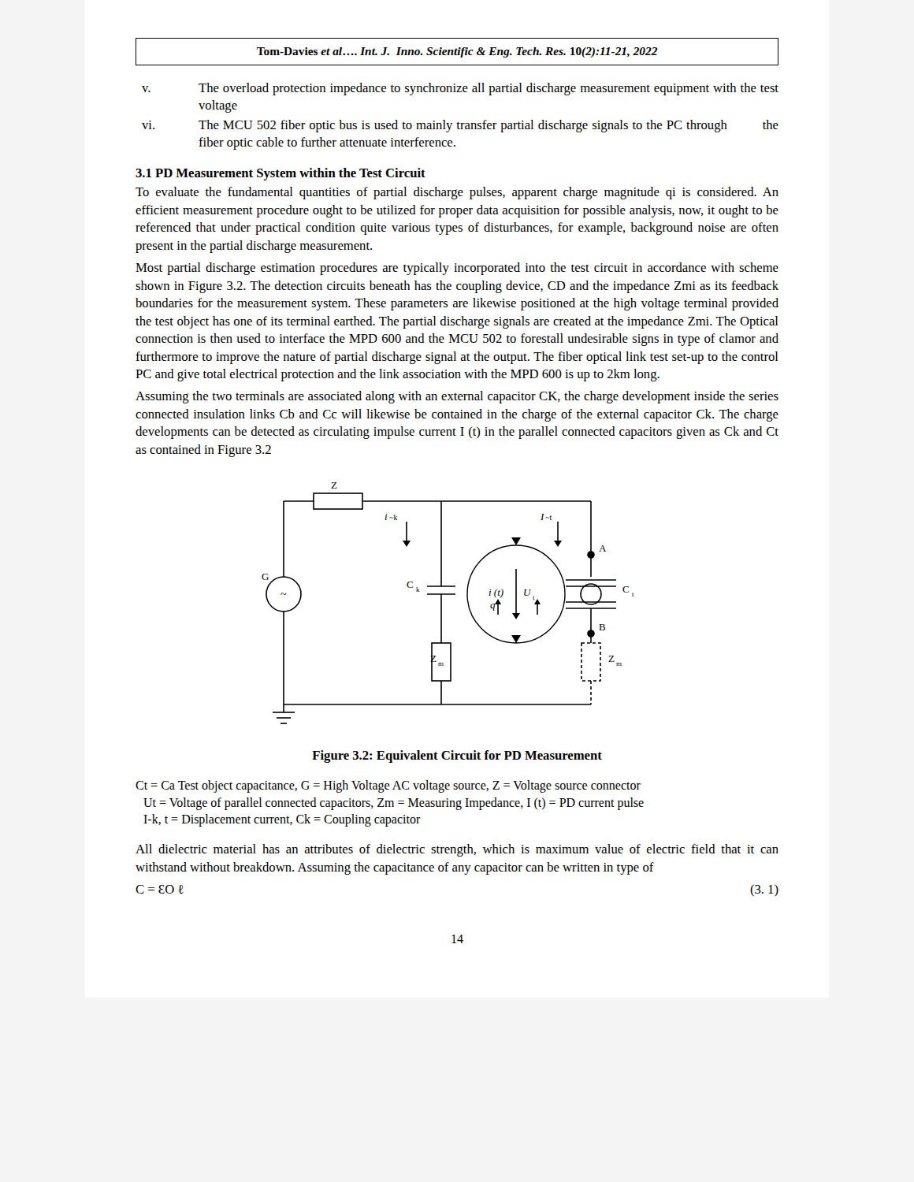Tom-Davies et al…. Int. J. Inno. Scientific & Eng. Tech. Res. 10(2):11-21, 2022
v. The overload protection impedance to synchronize all partial discharge measurement equipment with the test voltage
vi. The MCU 502 fiber optic bus is used to mainly transfer partial discharge signals to the PC through the fiber optic cable to further attenuate interference.
3.1 PD Measurement System within the Test Circuit
To evaluate the fundamental quantities of partial discharge pulses, apparent charge magnitude qi is considered. An efficient measurement procedure ought to be utilized for proper data acquisition for possible analysis, now, it ought to be referenced that under practical condition quite various types of disturbances, for example, background noise are often present in the partial discharge measurement.
Most partial discharge estimation procedures are typically incorporated into the test circuit in accordance with scheme shown in Figure 3.2. The detection circuits beneath has the coupling device, CD and the impedance Zmi as its feedback boundaries for the measurement system. These parameters are likewise positioned at the high voltage terminal provided the test object has one of its terminal earthed. The partial discharge signals are created at the impedance Zmi. The Optical connection is then used to interface the MPD 600 and the MCU 502 to forestall undesirable signs in type of clamor and furthermore to improve the nature of partial discharge signal at the output. The fiber optical link test set-up to the control PC and give total electrical protection and the link association with the MPD 600 is up to 2km long.
Assuming the two terminals are associated along with an external capacitor CK, the charge development inside the series connected insulation links Cb and Cc will likewise be contained in the charge of the external capacitor Ck. The charge developments can be detected as circulating impulse current I (t) in the parallel connected capacitors given as Ck and Ct as contained in Figure 3.2
Z G ~ C k Z m Z m C t A B i ~k I ~t i (t) q U t
Figure 3.2: Equivalent Circuit for PD Measurement
Ct = Ca Test object capacitance, G = High Voltage AC voltage source, Z = Voltage source connector
Ut = Voltage of parallel connected capacitors, Zm = Measuring Impedance, I (t) = PD current pulse
I-k, t = Displacement current, Ck = Coupling capacitor
All dielectric material has an attributes of dielectric strength, which is maximum value of electric field that it can withstand without breakdown. Assuming the capacitance of any capacitor can be written in type of
C = ƐO ℓ (3. 1)
14